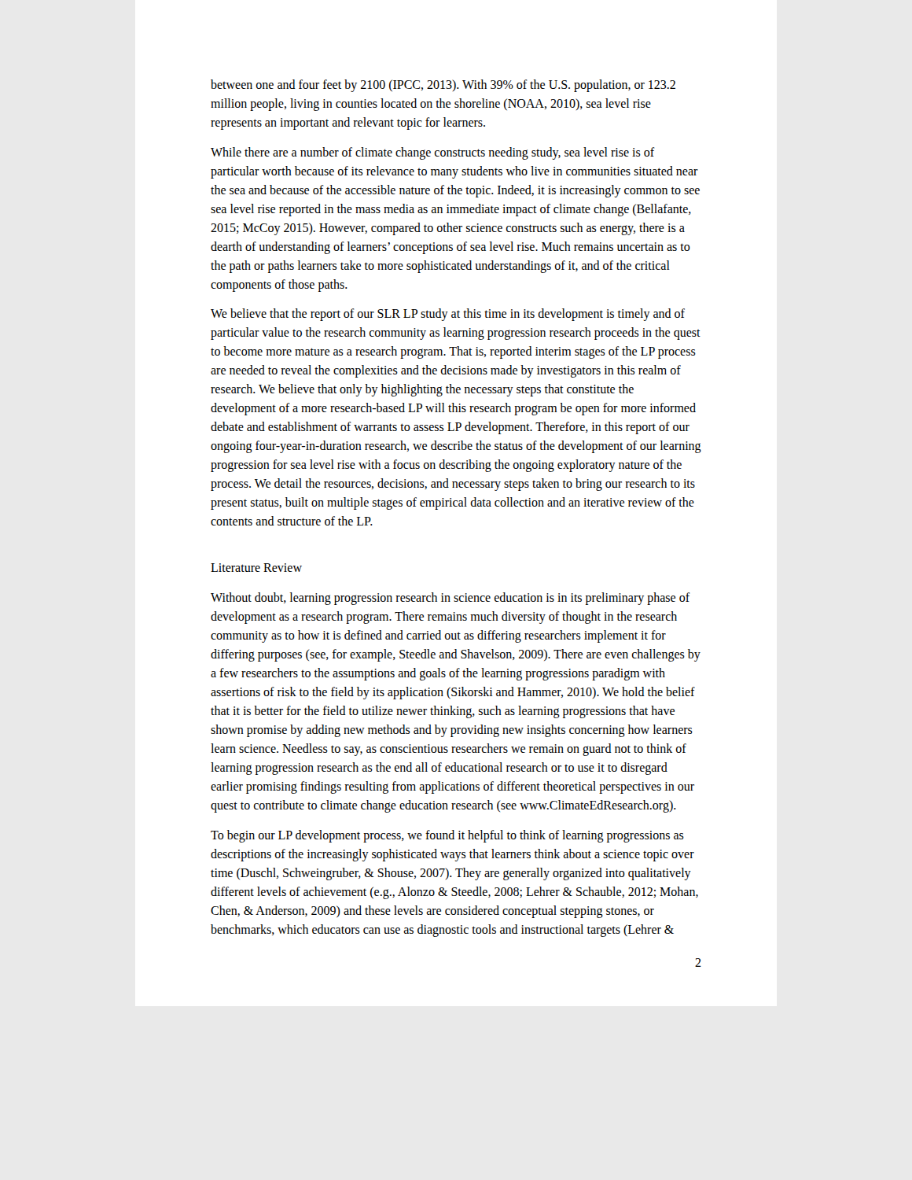between one and four feet by 2100 (IPCC, 2013). With 39% of the U.S. population, or 123.2 million people, living in counties located on the shoreline (NOAA, 2010), sea level rise represents an important and relevant topic for learners.
While there are a number of climate change constructs needing study, sea level rise is of particular worth because of its relevance to many students who live in communities situated near the sea and because of the accessible nature of the topic. Indeed, it is increasingly common to see sea level rise reported in the mass media as an immediate impact of climate change (Bellafante, 2015; McCoy 2015). However, compared to other science constructs such as energy, there is a dearth of understanding of learners’ conceptions of sea level rise. Much remains uncertain as to the path or paths learners take to more sophisticated understandings of it, and of the critical components of those paths.
We believe that the report of our SLR LP study at this time in its development is timely and of particular value to the research community as learning progression research proceeds in the quest to become more mature as a research program. That is, reported interim stages of the LP process are needed to reveal the complexities and the decisions made by investigators in this realm of research. We believe that only by highlighting the necessary steps that constitute the development of a more research-based LP will this research program be open for more informed debate and establishment of warrants to assess LP development. Therefore, in this report of our ongoing four-year-in-duration research, we describe the status of the development of our learning progression for sea level rise with a focus on describing the ongoing exploratory nature of the process. We detail the resources, decisions, and necessary steps taken to bring our research to its present status, built on multiple stages of empirical data collection and an iterative review of the contents and structure of the LP.
Literature Review
Without doubt, learning progression research in science education is in its preliminary phase of development as a research program. There remains much diversity of thought in the research community as to how it is defined and carried out as differing researchers implement it for differing purposes (see, for example, Steedle and Shavelson, 2009). There are even challenges by a few researchers to the assumptions and goals of the learning progressions paradigm with assertions of risk to the field by its application (Sikorski and Hammer, 2010). We hold the belief that it is better for the field to utilize newer thinking, such as learning progressions that have shown promise by adding new methods and by providing new insights concerning how learners learn science. Needless to say, as conscientious researchers we remain on guard not to think of learning progression research as the end all of educational research or to use it to disregard earlier promising findings resulting from applications of different theoretical perspectives in our quest to contribute to climate change education research (see www.ClimateEdResearch.org).
To begin our LP development process, we found it helpful to think of learning progressions as descriptions of the increasingly sophisticated ways that learners think about a science topic over time (Duschl, Schweingruber, & Shouse, 2007). They are generally organized into qualitatively different levels of achievement (e.g., Alonzo & Steedle, 2008; Lehrer & Schauble, 2012; Mohan, Chen, & Anderson, 2009) and these levels are considered conceptual stepping stones, or benchmarks, which educators can use as diagnostic tools and instructional targets (Lehrer &
2